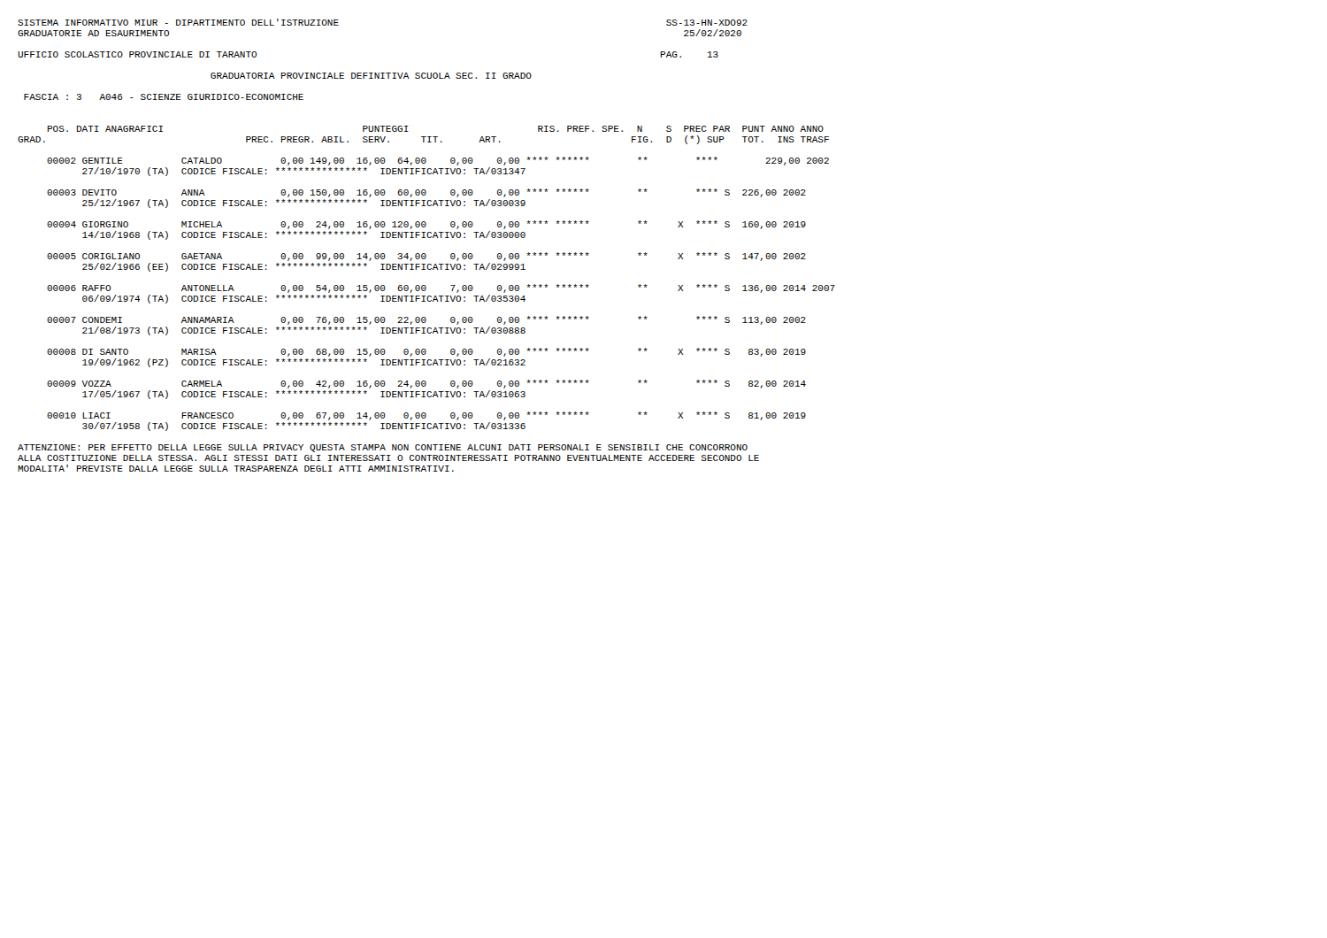SISTEMA INFORMATIVO MIUR - DIPARTIMENTO DELL'ISTRUZIONE                                                        SS-13-HN-XDO92
GRADUATORIE AD ESAURIMENTO                                                                                        25/02/2020

UFFICIO SCOLASTICO PROVINCIALE DI TARANTO                                                                     PAG.    13

                                 GRADUATORIA PROVINCIALE DEFINITIVA SCUOLA SEC. II GRADO

 FASCIA : 3   A046 - SCIENZE GIURIDICO-ECONOMICHE


     POS. DATI ANAGRAFICI                                  PUNTEGGI                      RIS. PREF. SPE.  N    S  PREC PAR  PUNT ANNO ANNO
GRAD.                                  PREC. PREGR. ABIL.  SERV.     TIT.      ART.                      FIG.  D  (*) SUP   TOT.  INS TRASF

     00002 GENTILE          CATALDO          0,00 149,00  16,00  64,00    0,00    0,00 **** ******        **        ****        229,00 2002
           27/10/1970 (TA)  CODICE FISCALE: ****************  IDENTIFICATIVO: TA/031347

     00003 DEVITO           ANNA             0,00 150,00  16,00  60,00    0,00    0,00 **** ******        **        **** S  226,00 2002
           25/12/1967 (TA)  CODICE FISCALE: ****************  IDENTIFICATIVO: TA/030039

     00004 GIORGINO         MICHELA          0,00  24,00  16,00 120,00    0,00    0,00 **** ******        **     X  **** S  160,00 2019
           14/10/1968 (TA)  CODICE FISCALE: ****************  IDENTIFICATIVO: TA/030000

     00005 CORIGLIANO       GAETANA          0,00  99,00  14,00  34,00    0,00    0,00 **** ******        **     X  **** S  147,00 2002
           25/02/1966 (EE)  CODICE FISCALE: ****************  IDENTIFICATIVO: TA/029991

     00006 RAFFO            ANTONELLA        0,00  54,00  15,00  60,00    7,00    0,00 **** ******        **     X  **** S  136,00 2014 2007
           06/09/1974 (TA)  CODICE FISCALE: ****************  IDENTIFICATIVO: TA/035304

     00007 CONDEMI          ANNAMARIA        0,00  76,00  15,00  22,00    0,00    0,00 **** ******        **        **** S  113,00 2002
           21/08/1973 (TA)  CODICE FISCALE: ****************  IDENTIFICATIVO: TA/030888

     00008 DI SANTO         MARISA           0,00  68,00  15,00   0,00    0,00    0,00 **** ******        **     X  **** S   83,00 2019
           19/09/1962 (PZ)  CODICE FISCALE: ****************  IDENTIFICATIVO: TA/021632

     00009 VOZZA            CARMELA          0,00  42,00  16,00  24,00    0,00    0,00 **** ******        **        **** S   82,00 2014
           17/05/1967 (TA)  CODICE FISCALE: ****************  IDENTIFICATIVO: TA/031063

     00010 LIACI            FRANCESCO        0,00  67,00  14,00   0,00    0,00    0,00 **** ******        **     X  **** S   81,00 2019
           30/07/1958 (TA)  CODICE FISCALE: ****************  IDENTIFICATIVO: TA/031336

ATTENZIONE: PER EFFETTO DELLA LEGGE SULLA PRIVACY QUESTA STAMPA NON CONTIENE ALCUNI DATI PERSONALI E SENSIBILI CHE CONCORRONO
ALLA COSTITUZIONE DELLA STESSA. AGLI STESSI DATI GLI INTERESSATI O CONTROINTERESSATI POTRANNO EVENTUALMENTE ACCEDERE SECONDO LE
MODALITA' PREVISTE DALLA LEGGE SULLA TRASPARENZA DEGLI ATTI AMMINISTRATIVI.